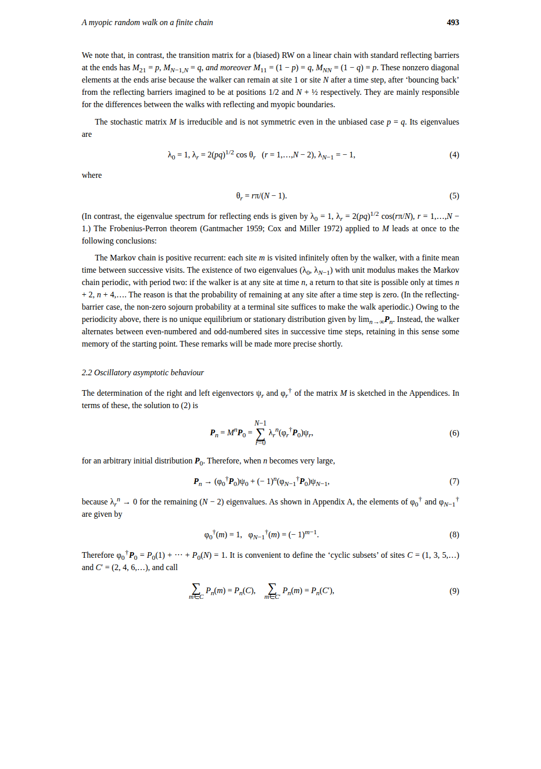A myopic random walk on a finite chain 493
We note that, in contrast, the transition matrix for a (biased) RW on a linear chain with standard reflecting barriers at the ends has M21 = p, MN−1,N = q, and moreover M11 = (1 − p) = q, MNN = (1 − q) = p. These nonzero diagonal elements at the ends arise because the walker can remain at site 1 or site N after a time step, after ‘bouncing back’ from the reflecting barriers imagined to be at positions 1/2 and N + ½ respectively. They are mainly responsible for the differences between the walks with reflecting and myopic boundaries.
The stochastic matrix M is irreducible and is not symmetric even in the unbiased case p = q. Its eigenvalues are
λ0 = 1, λr = 2(pq)1/2 cos θr (r = 1,…,N − 2), λN−1 = − 1,
(4)
where
θr = rπ/(N − 1).
(5)
(In contrast, the eigenvalue spectrum for reflecting ends is given by λ0 = 1, λr = 2(pq)1/2 cos(rπ/N), r = 1,…,N − 1.) The Frobenius-Perron theorem (Gantmacher 1959; Cox and Miller 1972) applied to M leads at once to the following conclusions:
The Markov chain is positive recurrent: each site m is visited infinitely often by the walker, with a finite mean time between successive visits. The existence of two eigenvalues (λ0, λN−1) with unit modulus makes the Markov chain periodic, with period two: if the walker is at any site at time n, a return to that site is possible only at times n + 2, n + 4,…. The reason is that the probability of remaining at any site after a time step is zero. (In the reflecting-barrier case, the non-zero sojourn probability at a terminal site suffices to make the walk aperiodic.) Owing to the periodicity above, there is no unique equilibrium or stationary distribution given by limn→∞Pn. Instead, the walker alternates between even-numbered and odd-numbered sites in successive time steps, retaining in this sense some memory of the starting point. These remarks will be made more precise shortly.
2.2 Oscillatory asymptotic behaviour
The determination of the right and left eigenvectors ψr and φr† of the matrix M is sketched in the Appendices. In terms of these, the solution to (2) is
Pn = MnP0 = N−1 ∑ r=0 λrn(φr†P0)ψr,
(6)
for an arbitrary initial distribution P0. Therefore, when n becomes very large,
Pn → (φ0†P0)ψ0 + (− 1)n(φN−1†P0)ψN−1,
(7)
because λrn → 0 for the remaining (N − 2) eigenvalues. As shown in Appendix A, the elements of φ0† and φN−1† are given by
φ0†(m) = 1, φN−1†(m) = (− 1)m−1.
(8)
Therefore φ0†P0 = P0(1) + ··· + P0(N) = 1. It is convenient to define the ‘cyclic subsets’ of sites C = (1, 3, 5,…) and C′ = (2, 4, 6,…), and call
∑ m∈C Pn(m) = Pn(C), ∑ m∈C′ Pn(m) = Pn(C′),
(9)